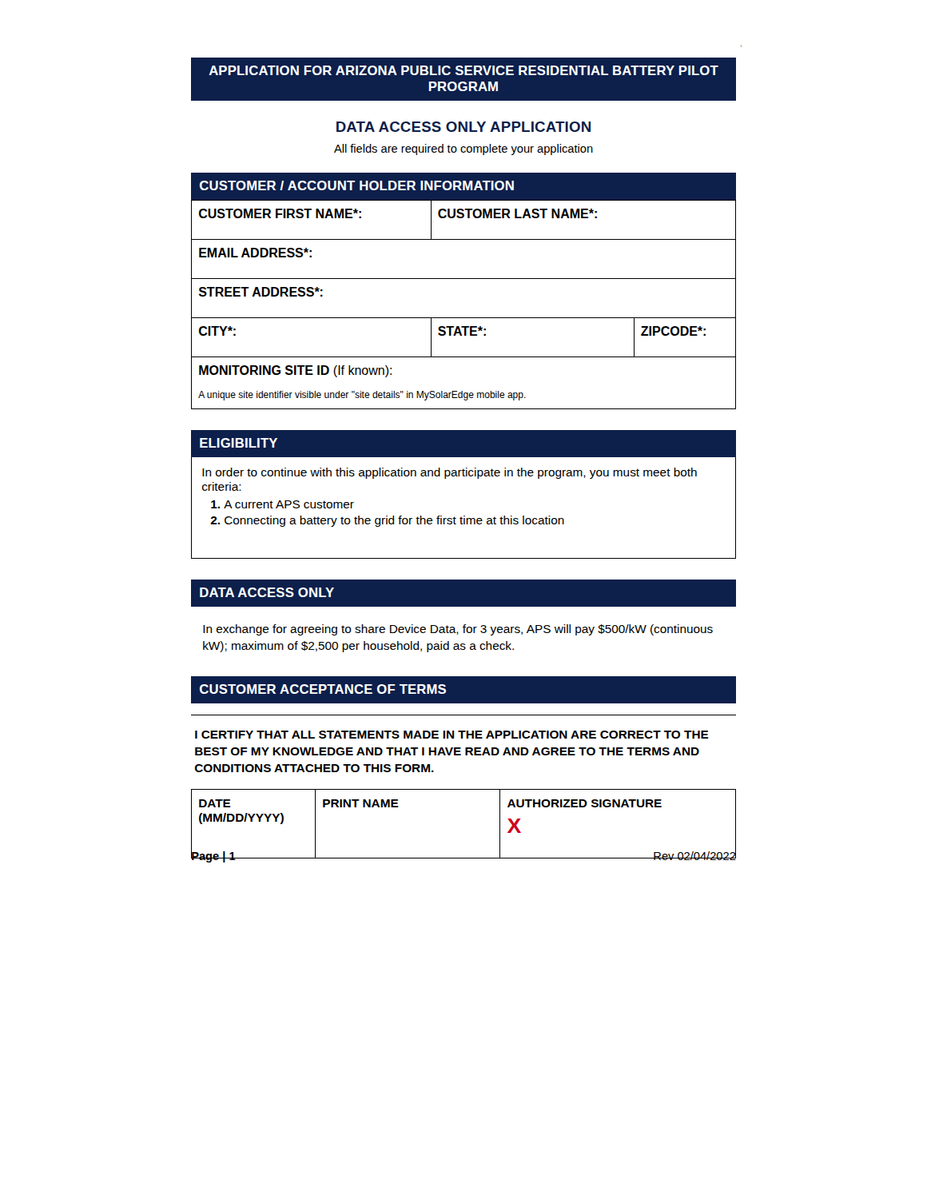.
APPLICATION FOR ARIZONA PUBLIC SERVICE RESIDENTIAL BATTERY PILOT PROGRAM
DATA ACCESS ONLY APPLICATION
All fields are required to complete your application
CUSTOMER / ACCOUNT HOLDER INFORMATION
| CUSTOMER FIRST NAME*: | CUSTOMER LAST NAME*: |
| EMAIL ADDRESS*: |
| STREET ADDRESS*: |
| CITY*: | STATE*: | ZIPCODE*: |
| MONITORING SITE ID (If known): A unique site identifier visible under "site details" in MySolarEdge mobile app. |
ELIGIBILITY
In order to continue with this application and participate in the program, you must meet both criteria:
A current APS customer
Connecting a battery to the grid for the first time at this location
DATA ACCESS ONLY
In exchange for agreeing to share Device Data, for 3 years, APS will pay $500/kW (continuous kW); maximum of $2,500 per household, paid as a check.
CUSTOMER ACCEPTANCE OF TERMS
I CERTIFY THAT ALL STATEMENTS MADE IN THE APPLICATION ARE CORRECT TO THE BEST OF MY KNOWLEDGE AND THAT I HAVE READ AND AGREE TO THE TERMS AND CONDITIONS ATTACHED TO THIS FORM.
| DATE (MM/DD/YYYY) | PRINT NAME | AUTHORIZED SIGNATURE X |
Page | 1 Rev 02/04/2022